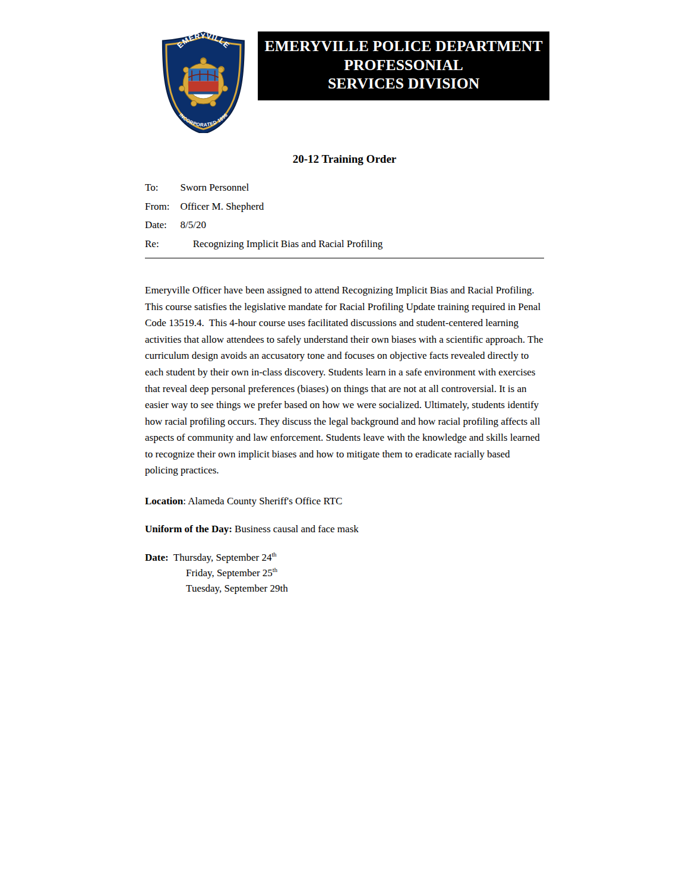EMERYVILLE INCORPORATED 1896
EMERYVILLE POLICE DEPARTMENT
PROFESSONIAL
SERVICES DIVISION
20-12 Training Order
To:
Sworn Personnel
From:
Officer M. Shepherd
Date:
8/5/20
Re:
Recognizing Implicit Bias and Racial Profiling
Emeryville Officer have been assigned to attend Recognizing Implicit Bias and Racial Profiling. This course satisfies the legislative mandate for Racial Profiling Update training required in Penal Code 13519.4. This 4-hour course uses facilitated discussions and student-centered learning activities that allow attendees to safely understand their own biases with a scientific approach. The curriculum design avoids an accusatory tone and focuses on objective facts revealed directly to each student by their own in-class discovery. Students learn in a safe environment with exercises that reveal deep personal preferences (biases) on things that are not at all controversial. It is an easier way to see things we prefer based on how we were socialized. Ultimately, students identify how racial profiling occurs. They discuss the legal background and how racial profiling affects all aspects of community and law enforcement. Students leave with the knowledge and skills learned to recognize their own implicit biases and how to mitigate them to eradicate racially based policing practices.
Location: Alameda County Sheriff's Office RTC
Uniform of the Day: Business causal and face mask
Date: Thursday, September 24th
Friday, September 25th
Tuesday, September 29th